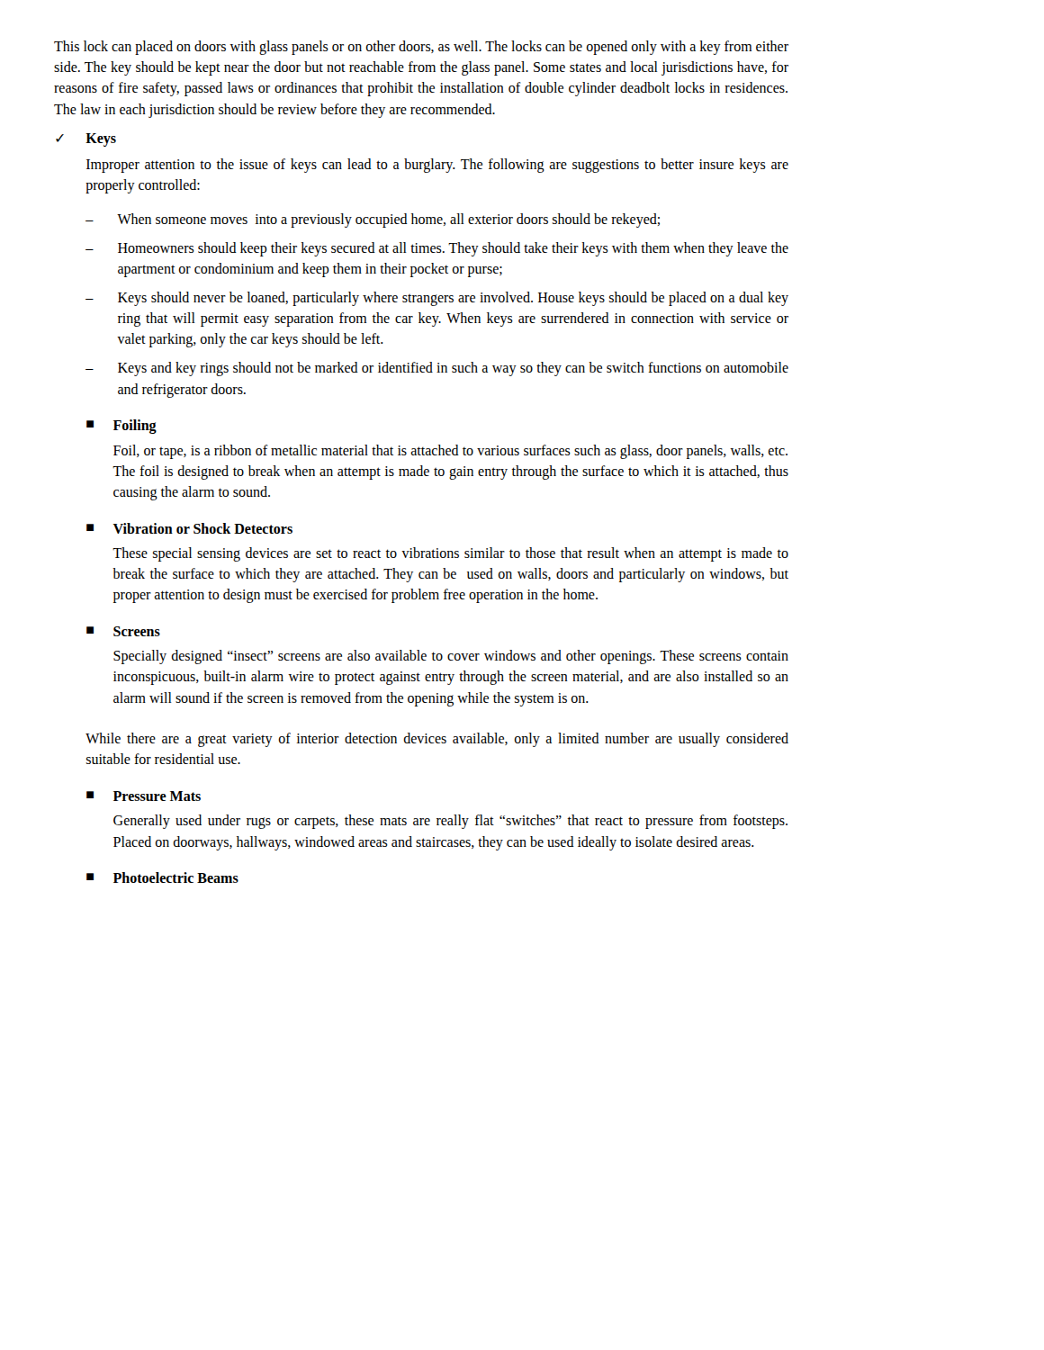This lock can placed on doors with glass panels or on other doors, as well. The locks can be opened only with a key from either side. The key should be kept near the door but not reachable from the glass panel. Some states and local jurisdictions have, for reasons of fire safety, passed laws or ordinances that prohibit the installation of double cylinder deadbolt locks in residences. The law in each jurisdiction should be review before they are recommended.
✓
Keys
Improper attention to the issue of keys can lead to a burglary. The following are suggestions to better insure keys are properly controlled:
–When someone moves into a previously occupied home, all exterior doors should be rekeyed;
–Homeowners should keep their keys secured at all times. They should take their keys with them when they leave the apartment or condominium and keep them in their pocket or purse;
–Keys should never be loaned, particularly where strangers are involved. House keys should be placed on a dual key ring that will permit easy separation from the car key. When keys are surrendered in connection with service or valet parking, only the car keys should be left.
–Keys and key rings should not be marked or identified in such a way so they can be switch functions on automobile and refrigerator doors.
■
Foiling
Foil, or tape, is a ribbon of metallic material that is attached to various surfaces such as glass, door panels, walls, etc. The foil is designed to break when an attempt is made to gain entry through the surface to which it is attached, thus causing the alarm to sound.
■
Vibration or Shock Detectors
These special sensing devices are set to react to vibrations similar to those that result when an attempt is made to break the surface to which they are attached. They can be used on walls, doors and particularly on windows, but proper attention to design must be exercised for problem free operation in the home.
■
Screens
Specially designed “insect” screens are also available to cover windows and other openings. These screens contain inconspicuous, built-in alarm wire to protect against entry through the screen material, and are also installed so an alarm will sound if the screen is removed from the opening while the system is on.
While there are a great variety of interior detection devices available, only a limited number are usually considered suitable for residential use.
■
Pressure Mats
Generally used under rugs or carpets, these mats are really flat “switches” that react to pressure from footsteps. Placed on doorways, hallways, windowed areas and staircases, they can be used ideally to isolate desired areas.
■
Photoelectric Beams